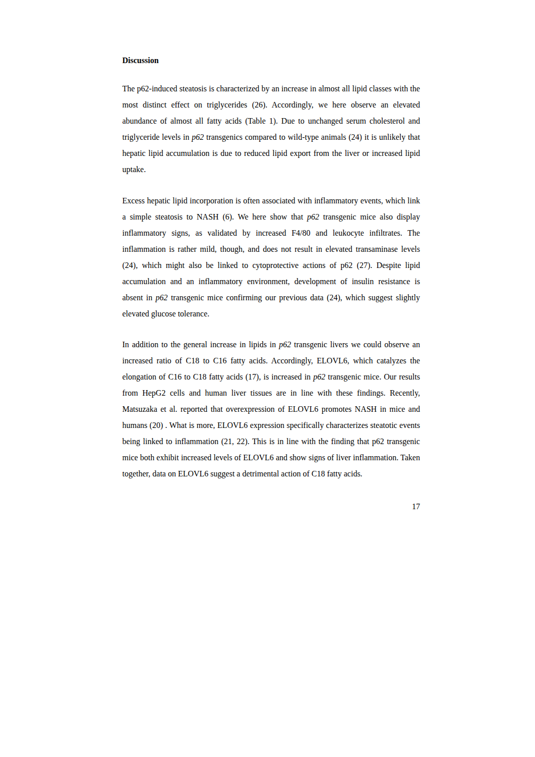Discussion
The p62-induced steatosis is characterized by an increase in almost all lipid classes with the most distinct effect on triglycerides (26). Accordingly, we here observe an elevated abundance of almost all fatty acids (Table 1). Due to unchanged serum cholesterol and triglyceride levels in p62 transgenics compared to wild-type animals (24) it is unlikely that hepatic lipid accumulation is due to reduced lipid export from the liver or increased lipid uptake.
Excess hepatic lipid incorporation is often associated with inflammatory events, which link a simple steatosis to NASH (6). We here show that p62 transgenic mice also display inflammatory signs, as validated by increased F4/80 and leukocyte infiltrates. The inflammation is rather mild, though, and does not result in elevated transaminase levels (24), which might also be linked to cytoprotective actions of p62 (27). Despite lipid accumulation and an inflammatory environment, development of insulin resistance is absent in p62 transgenic mice confirming our previous data (24), which suggest slightly elevated glucose tolerance.
In addition to the general increase in lipids in p62 transgenic livers we could observe an increased ratio of C18 to C16 fatty acids. Accordingly, ELOVL6, which catalyzes the elongation of C16 to C18 fatty acids (17), is increased in p62 transgenic mice. Our results from HepG2 cells and human liver tissues are in line with these findings. Recently, Matsuzaka et al. reported that overexpression of ELOVL6 promotes NASH in mice and humans (20) . What is more, ELOVL6 expression specifically characterizes steatotic events being linked to inflammation (21, 22). This is in line with the finding that p62 transgenic mice both exhibit increased levels of ELOVL6 and show signs of liver inflammation. Taken together, data on ELOVL6 suggest a detrimental action of C18 fatty acids.
17